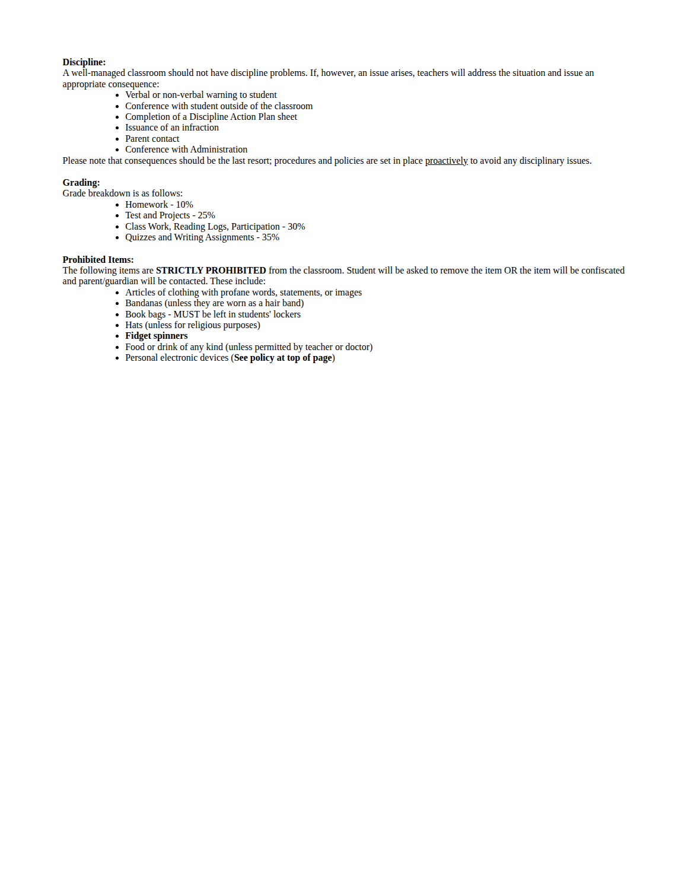Discipline:
A well-managed classroom should not have discipline problems. If, however, an issue arises, teachers will address the situation and issue an appropriate consequence:
Verbal or non-verbal warning to student
Conference with student outside of the classroom
Completion of a Discipline Action Plan sheet
Issuance of an infraction
Parent contact
Conference with Administration
Please note that consequences should be the last resort; procedures and policies are set in place proactively to avoid any disciplinary issues.
Grading:
Grade breakdown is as follows:
Homework - 10%
Test and Projects - 25%
Class Work, Reading Logs, Participation - 30%
Quizzes and Writing Assignments - 35%
Prohibited Items:
The following items are STRICTLY PROHIBITED from the classroom. Student will be asked to remove the item OR the item will be confiscated and parent/guardian will be contacted. These include:
Articles of clothing with profane words, statements, or images
Bandanas (unless they are worn as a hair band)
Book bags - MUST be left in students' lockers
Hats (unless for religious purposes)
Fidget spinners
Food or drink of any kind (unless permitted by teacher or doctor)
Personal electronic devices (See policy at top of page)